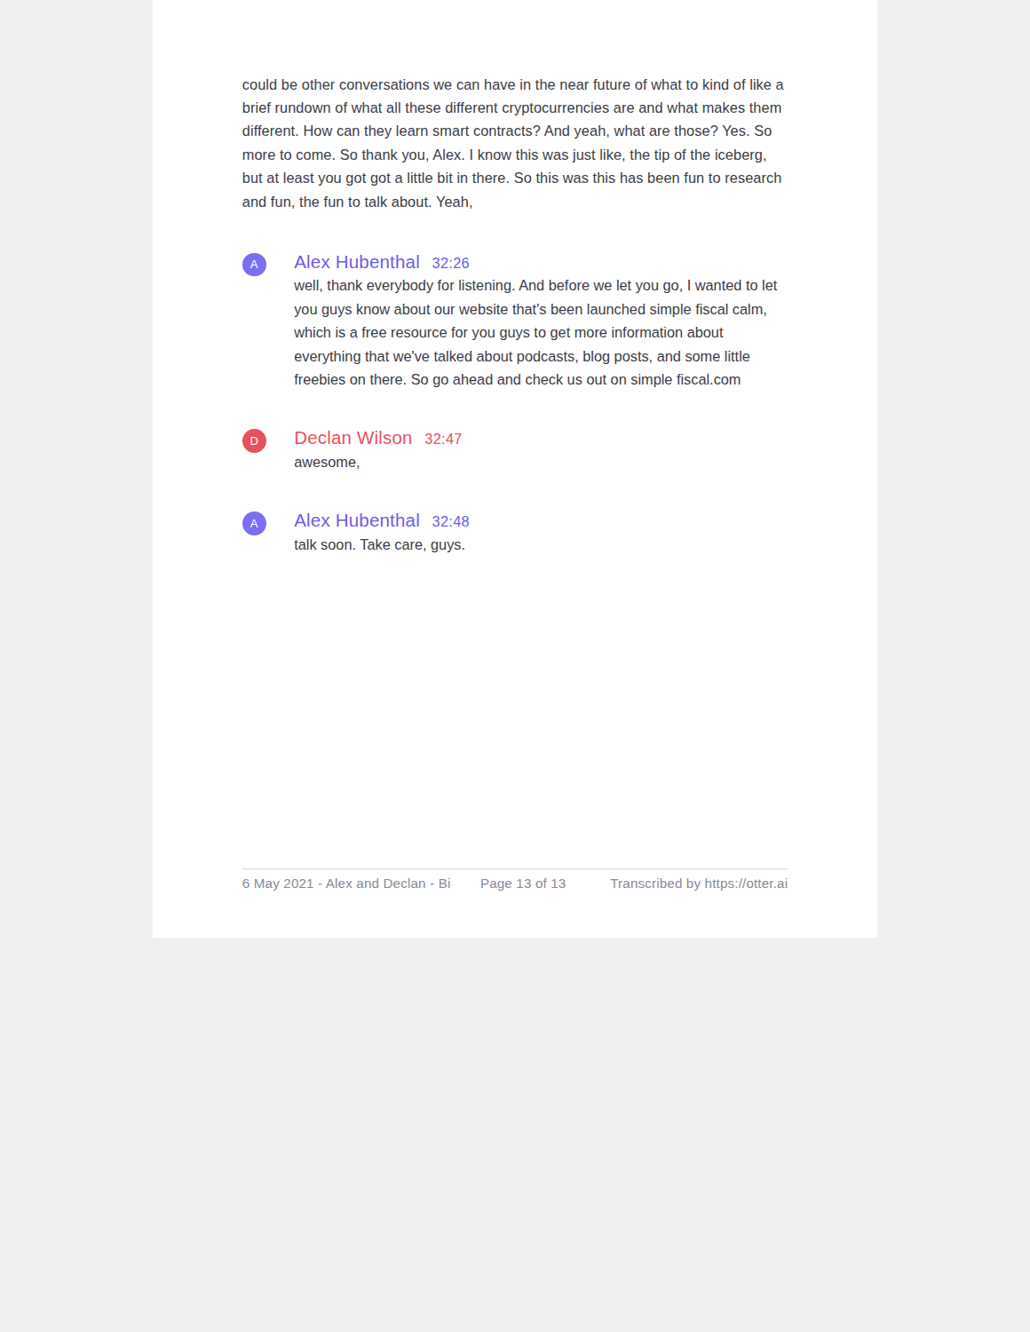could be other conversations we can have in the near future of what to kind of like a brief rundown of what all these different cryptocurrencies are and what makes them different. How can they learn smart contracts? And yeah, what are those? Yes. So more to come. So thank you, Alex. I know this was just like, the tip of the iceberg, but at least you got got a little bit in there. So this was this has been fun to research and fun, the fun to talk about. Yeah,
A
Alex Hubenthal 32:26
well, thank everybody for listening. And before we let you go, I wanted to let you guys know about our website that's been launched simple fiscal calm, which is a free resource for you guys to get more information about everything that we've talked about podcasts, blog posts, and some little freebies on there. So go ahead and check us out on simple fiscal.com
D
Declan Wilson 32:47
awesome,
A
Alex Hubenthal 32:48
talk soon. Take care, guys.
6 May 2021 - Alex and Declan - Bi Page 13 of 13 Transcribed by https://otter.ai